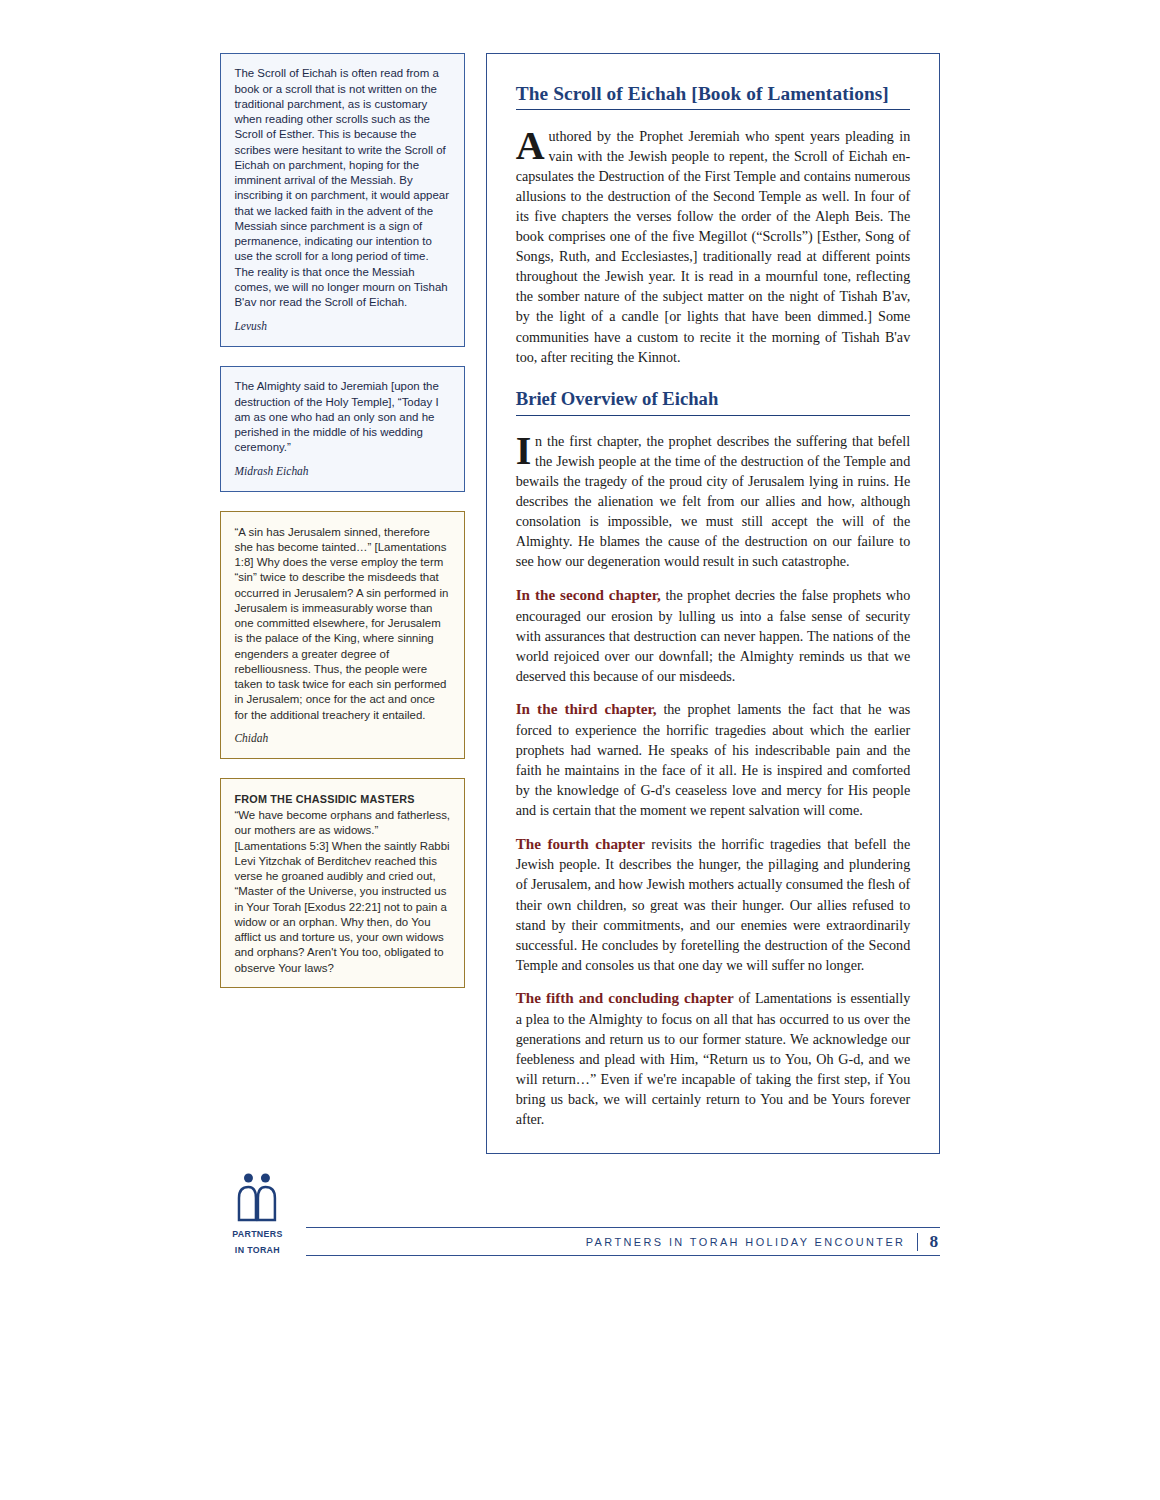The Scroll of Eichah is often read from a book or a scroll that is not written on the traditional parchment, as is customary when reading other scrolls such as the Scroll of Esther. This is because the scribes were hesitant to write the Scroll of Eichah on parchment, hoping for the imminent arrival of the Messiah. By inscribing it on parchment, it would appear that we lacked faith in the advent of the Messiah since parchment is a sign of permanence, indicating our intention to use the scroll for a long period of time. The reality is that once the Messiah comes, we will no longer mourn on Tishah B'av nor read the Scroll of Eichah.
Levush
The Almighty said to Jeremiah [upon the destruction of the Holy Temple], “Today I am as one who had an only son and he perished in the middle of his wedding ceremony.”
Midrash Eichah
“A sin has Jerusalem sinned, therefore she has become tainted…” [Lamentations 1:8] Why does the verse employ the term “sin” twice to describe the misdeeds that occurred in Jerusalem? A sin performed in Jerusalem is immeasurably worse than one committed elsewhere, for Jerusalem is the palace of the King, where sinning engenders a greater degree of rebelliousness. Thus, the people were taken to task twice for each sin performed in Jerusalem; once for the act and once for the additional treachery it entailed.
Chidah
From the Chassidic Masters
“We have become orphans and fatherless, our mothers are as widows.” [Lamentations 5:3] When the saintly Rabbi Levi Yitzchak of Berditchev reached this verse he groaned audibly and cried out, “Master of the Universe, you instructed us in Your Torah [Exodus 22:21] not to pain a widow or an orphan. Why then, do You afflict us and torture us, your own widows and orphans? Aren't You too, obligated to observe Your laws?
The Scroll of Eichah [Book of Lamentations]
Authored by the Prophet Jeremiah who spent years pleading in vain with the Jewish people to repent, the Scroll of Eichah encapsulates the Destruction of the First Temple and contains numerous allusions to the destruction of the Second Temple as well. In four of its five chapters the verses follow the order of the Aleph Beis. The book comprises one of the five Megillot (“Scrolls”) [Esther, Song of Songs, Ruth, and Ecclesiastes,] traditionally read at different points throughout the Jewish year. It is read in a mournful tone, reflecting the somber nature of the subject matter on the night of Tishah B'av, by the light of a candle [or lights that have been dimmed.] Some communities have a custom to recite it the morning of Tishah B'av too, after reciting the Kinnot.
Brief Overview of Eichah
In the first chapter, the prophet describes the suffering that befell the Jewish people at the time of the destruction of the Temple and bewails the tragedy of the proud city of Jerusalem lying in ruins. He describes the alienation we felt from our allies and how, although consolation is impossible, we must still accept the will of the Almighty. He blames the cause of the destruction on our failure to see how our degeneration would result in such catastrophe.
In the second chapter, the prophet decries the false prophets who encouraged our erosion by lulling us into a false sense of security with assurances that destruction can never happen. The nations of the world rejoiced over our downfall; the Almighty reminds us that we deserved this because of our misdeeds.
In the third chapter, the prophet laments the fact that he was forced to experience the horrific tragedies about which the earlier prophets had warned. He speaks of his indescribable pain and the faith he maintains in the face of it all. He is inspired and comforted by the knowledge of G-d's ceaseless love and mercy for His people and is certain that the moment we repent salvation will come.
The fourth chapter revisits the horrific tragedies that befell the Jewish people. It describes the hunger, the pillaging and plundering of Jerusalem, and how Jewish mothers actually consumed the flesh of their own children, so great was their hunger. Our allies refused to stand by their commitments, and our enemies were extraordinarily successful. He concludes by foretelling the destruction of the Second Temple and consoles us that one day we will suffer no longer.
The fifth and concluding chapter of Lamentations is essentially a plea to the Almighty to focus on all that has occurred to us over the generations and return us to our former stature. We acknowledge our feebleness and plead with Him, “Return us to You, Oh G-d, and we will return…” Even if we're incapable of taking the first step, if You bring us back, we will certainly return to You and be Yours forever after.
Partners
in Torah
Partners in Torah Holiday Encounter 8